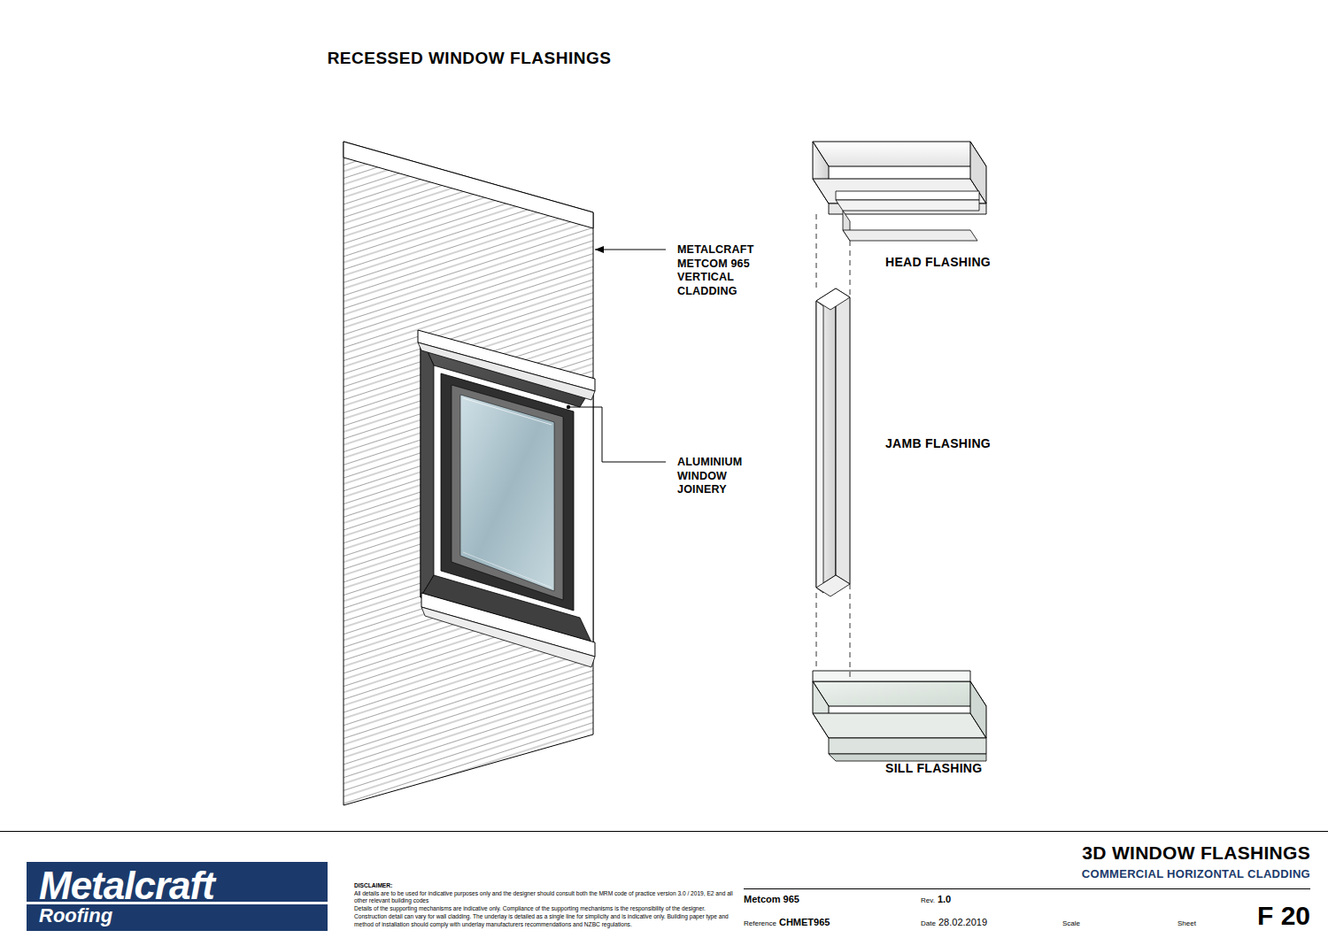RECESSED WINDOW FLASHINGS
Isometric cladding and recessed window
METALCRAFT
METCOM 965
VERTICAL
CLADDING
ALUMINIUM
WINDOW
JOINERY
Head, jamb and sill flashings
HEAD FLASHING
JAMB FLASHING
SILL FLASHING
Metalcraft
Roofing
DISCLAIMER:
All details are to be used for indicative purposes only and the designer should consult both the MRM code of practice version 3.0 / 2019, E2 and all other relevant building codes
Details of the supporting mechanisms are indicative only. Compliance of the supporting mechanisms is the responsibility of the designer. Construction detail can vary for wall cladding. The underlay is detailed as a single line for simplicity and is indicative only. Building paper type and method of installation should comply with underlay manufacturers recommendations and NZBC regulations.
3D WINDOW FLASHINGS
COMMERCIAL HORIZONTAL CLADDING
Metcom 965 Rev. 1.0
Reference CHMET965 Date 28.02.2019 Scale Sheet
F 20